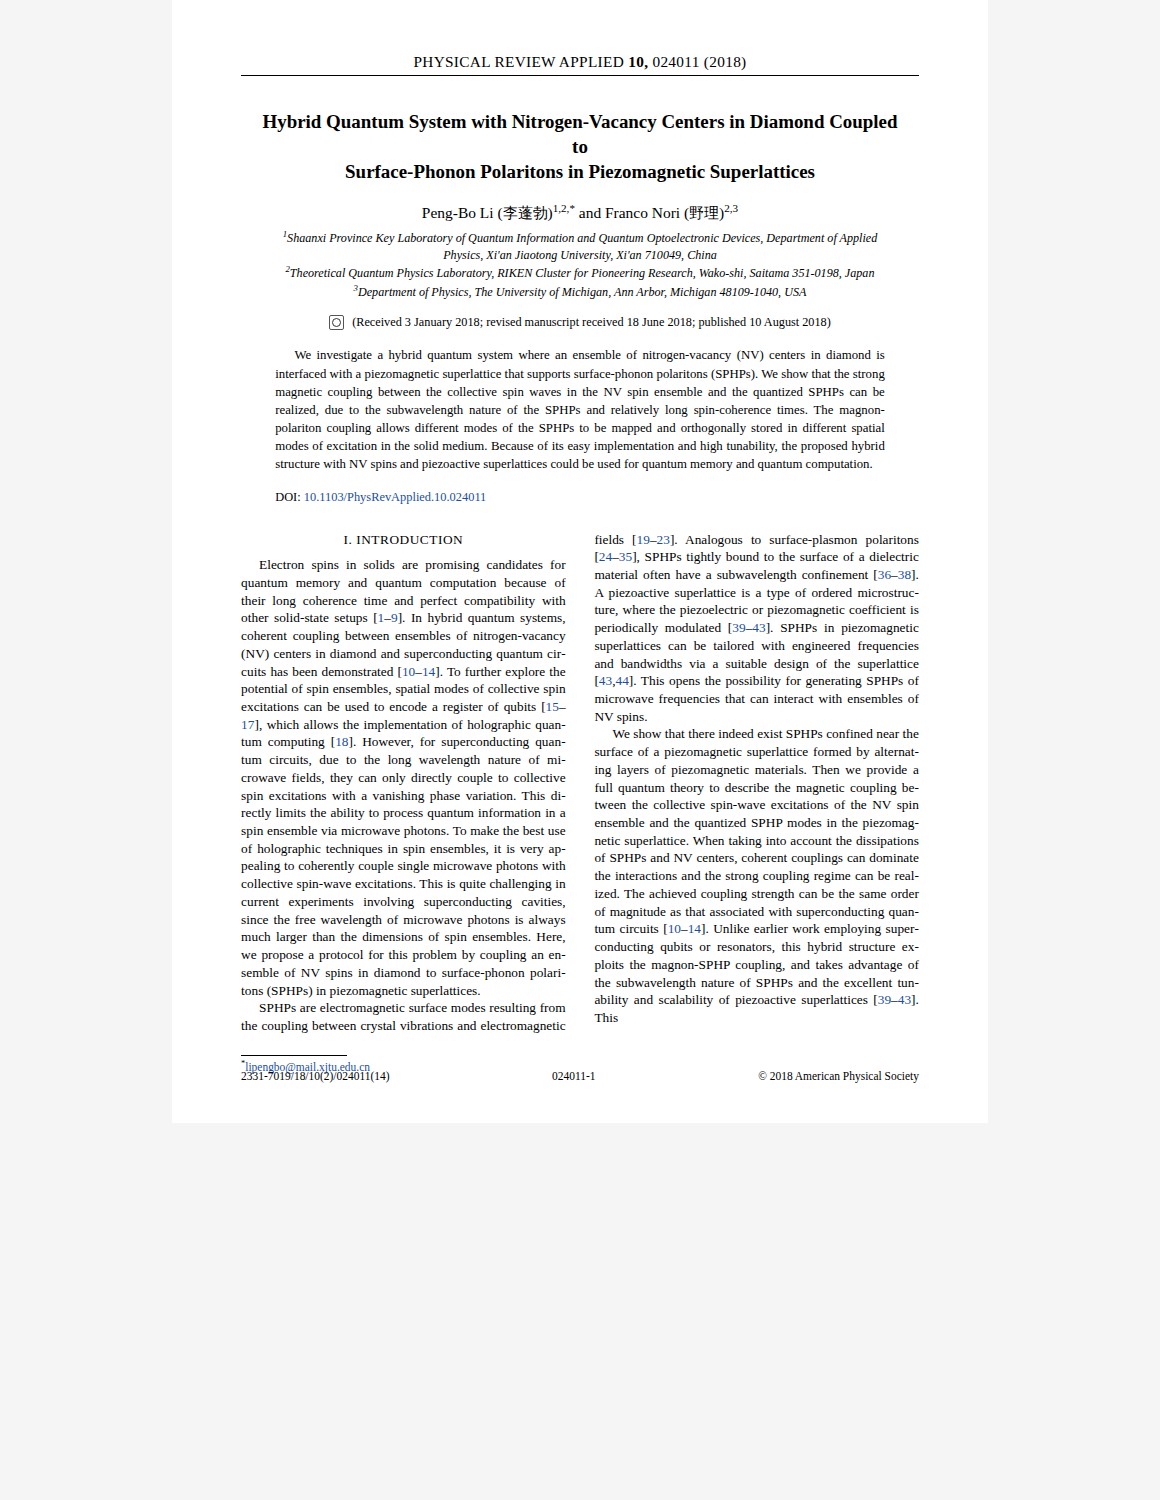PHYSICAL REVIEW APPLIED 10, 024011 (2018)
Hybrid Quantum System with Nitrogen-Vacancy Centers in Diamond Coupled to
Surface-Phonon Polaritons in Piezomagnetic Superlattices
Peng-Bo Li (李蓬勃)1,2,* and Franco Nori (野理)2,3
1Shaanxi Province Key Laboratory of Quantum Information and Quantum Optoelectronic Devices, Department of Applied Physics, Xi'an Jiaotong University, Xi'an 710049, China
2Theoretical Quantum Physics Laboratory, RIKEN Cluster for Pioneering Research, Wako-shi, Saitama 351-0198, Japan
3Department of Physics, The University of Michigan, Ann Arbor, Michigan 48109-1040, USA
(Received 3 January 2018; revised manuscript received 18 June 2018; published 10 August 2018)
We investigate a hybrid quantum system where an ensemble of nitrogen-vacancy (NV) centers in diamond is interfaced with a piezomagnetic superlattice that supports surface-phonon polaritons (SPHPs). We show that the strong magnetic coupling between the collective spin waves in the NV spin ensemble and the quantized SPHPs can be realized, due to the subwavelength nature of the SPHPs and relatively long spin-coherence times. The magnon-polariton coupling allows different modes of the SPHPs to be mapped and orthogonally stored in different spatial modes of excitation in the solid medium. Because of its easy implementation and high tunability, the proposed hybrid structure with NV spins and piezoactive superlattices could be used for quantum memory and quantum computation.
DOI: 10.1103/PhysRevApplied.10.024011
I. INTRODUCTION
Electron spins in solids are promising candidates for quantum memory and quantum computation because of their long coherence time and perfect compatibility with other solid-state setups [1–9]. In hybrid quantum systems, coherent coupling between ensembles of nitrogen-vacancy (NV) centers in diamond and superconducting quantum circuits has been demonstrated [10–14]. To further explore the potential of spin ensembles, spatial modes of collective spin excitations can be used to encode a register of qubits [15–17], which allows the implementation of holographic quantum computing [18]. However, for superconducting quantum circuits, due to the long wavelength nature of microwave fields, they can only directly couple to collective spin excitations with a vanishing phase variation. This directly limits the ability to process quantum information in a spin ensemble via microwave photons. To make the best use of holographic techniques in spin ensembles, it is very appealing to coherently couple single microwave photons with collective spin-wave excitations. This is quite challenging in current experiments involving superconducting cavities, since the free wavelength of microwave photons is always much larger than the dimensions of spin ensembles. Here, we propose a protocol for this problem by coupling an ensemble of NV spins in diamond to surface-phonon polaritons (SPHPs) in piezomagnetic superlattices.
SPHPs are electromagnetic surface modes resulting from the coupling between crystal vibrations and electromagnetic fields [19–23]. Analogous to surface-plasmon polaritons [24–35], SPHPs tightly bound to the surface of a dielectric material often have a subwavelength confinement [36–38]. A piezoactive superlattice is a type of ordered microstructure, where the piezoelectric or piezomagnetic coefficient is periodically modulated [39–43]. SPHPs in piezomagnetic superlattices can be tailored with engineered frequencies and bandwidths via a suitable design of the superlattice [43,44]. This opens the possibility for generating SPHPs of microwave frequencies that can interact with ensembles of NV spins.
We show that there indeed exist SPHPs confined near the surface of a piezomagnetic superlattice formed by alternating layers of piezomagnetic materials. Then we provide a full quantum theory to describe the magnetic coupling between the collective spin-wave excitations of the NV spin ensemble and the quantized SPHP modes in the piezomagnetic superlattice. When taking into account the dissipations of SPHPs and NV centers, coherent couplings can dominate the interactions and the strong coupling regime can be realized. The achieved coupling strength can be the same order of magnitude as that associated with superconducting quantum circuits [10–14]. Unlike earlier work employing superconducting qubits or resonators, this hybrid structure exploits the magnon-SPHP coupling, and takes advantage of the subwavelength nature of SPHPs and the excellent tunability and scalability of piezoactive superlattices [39–43]. This
*lipengbo@mail.xjtu.edu.cn
2331-7019/18/10(2)/024011(14)
024011-1
© 2018 American Physical Society